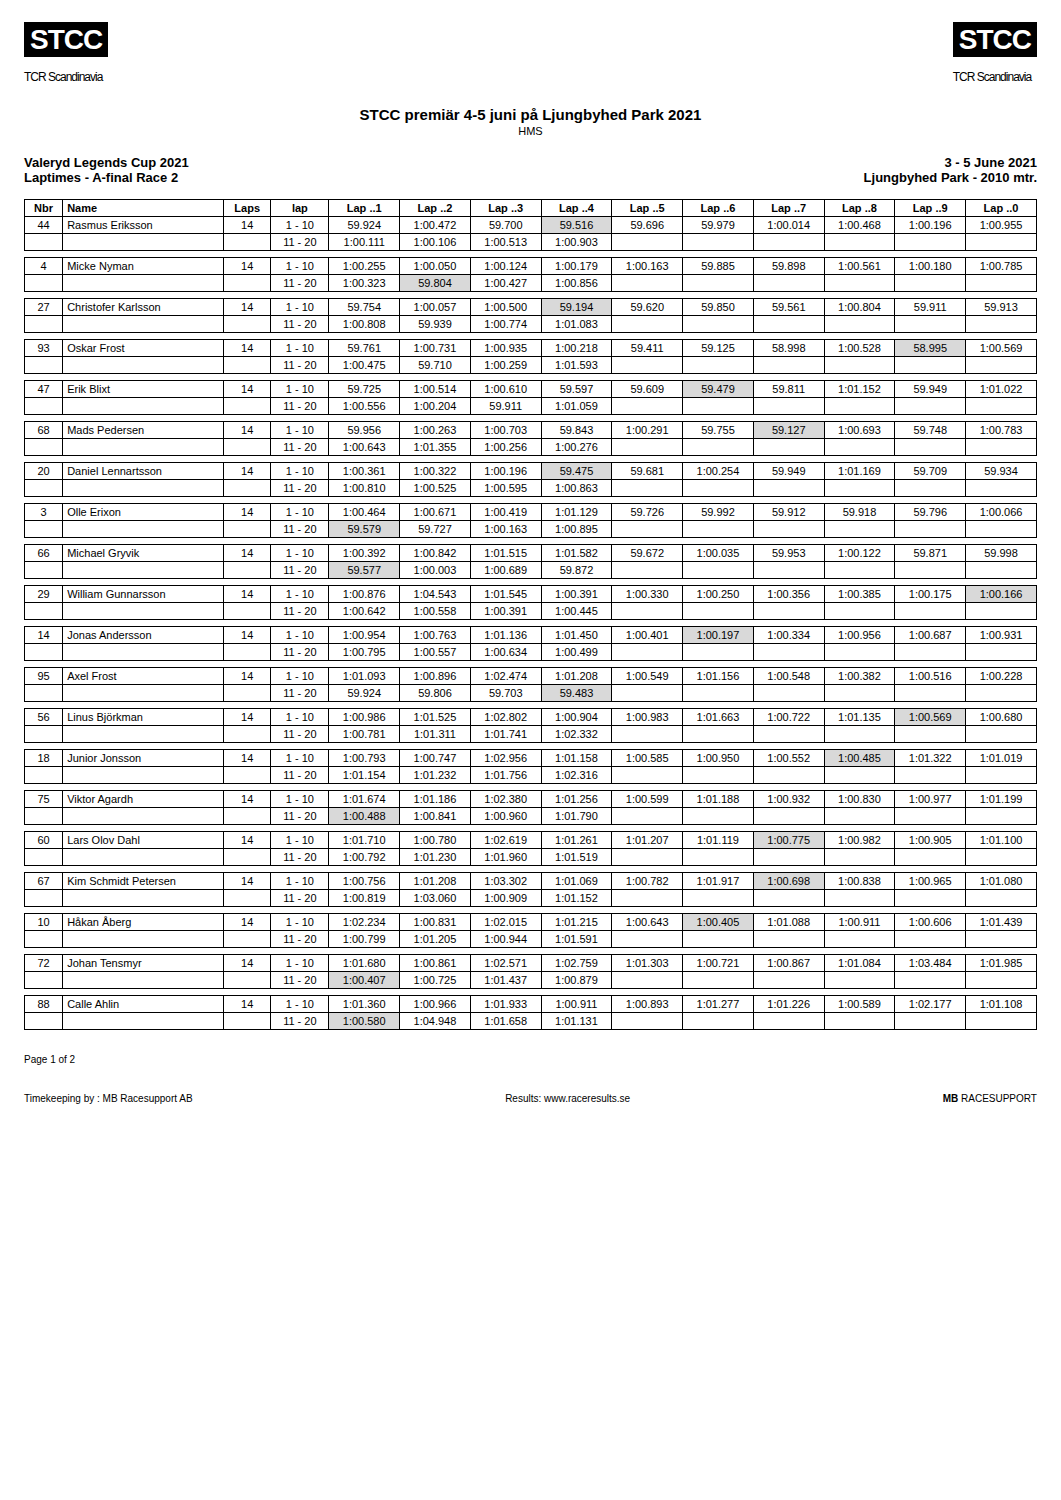STCC
TCR Scandinavia
STCC
TCR Scandinavia
STCC premiär 4-5 juni på Ljungbyhed Park 2021
HMS
Valeryd Legends Cup 2021
Laptimes - A-final Race 2
3 - 5 June 2021
Ljungbyhed Park - 2010 mtr.
| Nbr | Name | Laps | lap | Lap ..1 | Lap ..2 | Lap ..3 | Lap ..4 | Lap ..5 | Lap ..6 | Lap ..7 | Lap ..8 | Lap ..9 | Lap ..0 |
| --- | --- | --- | --- | --- | --- | --- | --- | --- | --- | --- | --- | --- | --- |
| 44 | Rasmus Eriksson | 14 | 1 - 10 | 59.924 | 1:00.472 | 59.700 | 59.516 | 59.696 | 59.979 | 1:00.014 | 1:00.468 | 1:00.196 | 1:00.955 |
| | | | 11 - 20 | 1:00.111 | 1:00.106 | 1:00.513 | 1:00.903 | | | | | | |
| 4 | Micke Nyman | 14 | 1 - 10 | 1:00.255 | 1:00.050 | 1:00.124 | 1:00.179 | 1:00.163 | 59.885 | 59.898 | 1:00.561 | 1:00.180 | 1:00.785 |
| | | | 11 - 20 | 1:00.323 | 59.804 | 1:00.427 | 1:00.856 | | | | | | |
| 27 | Christofer Karlsson | 14 | 1 - 10 | 59.754 | 1:00.057 | 1:00.500 | 59.194 | 59.620 | 59.850 | 59.561 | 1:00.804 | 59.911 | 59.913 |
| | | | 11 - 20 | 1:00.808 | 59.939 | 1:00.774 | 1:01.083 | | | | | | |
| 93 | Oskar Frost | 14 | 1 - 10 | 59.761 | 1:00.731 | 1:00.935 | 1:00.218 | 59.411 | 59.125 | 58.998 | 1:00.528 | 58.995 | 1:00.569 |
| | | | 11 - 20 | 1:00.475 | 59.710 | 1:00.259 | 1:01.593 | | | | | | |
| 47 | Erik Blixt | 14 | 1 - 10 | 59.725 | 1:00.514 | 1:00.610 | 59.597 | 59.609 | 59.479 | 59.811 | 1:01.152 | 59.949 | 1:01.022 |
| | | | 11 - 20 | 1:00.556 | 1:00.204 | 59.911 | 1:01.059 | | | | | | |
| 68 | Mads Pedersen | 14 | 1 - 10 | 59.956 | 1:00.263 | 1:00.703 | 59.843 | 1:00.291 | 59.755 | 59.127 | 1:00.693 | 59.748 | 1:00.783 |
| | | | 11 - 20 | 1:00.643 | 1:01.355 | 1:00.256 | 1:00.276 | | | | | | |
| 20 | Daniel Lennartsson | 14 | 1 - 10 | 1:00.361 | 1:00.322 | 1:00.196 | 59.475 | 59.681 | 1:00.254 | 59.949 | 1:01.169 | 59.709 | 59.934 |
| | | | 11 - 20 | 1:00.810 | 1:00.525 | 1:00.595 | 1:00.863 | | | | | | |
| 3 | Olle Erixon | 14 | 1 - 10 | 1:00.464 | 1:00.671 | 1:00.419 | 1:01.129 | 59.726 | 59.992 | 59.912 | 59.918 | 59.796 | 1:00.066 |
| | | | 11 - 20 | 59.579 | 59.727 | 1:00.163 | 1:00.895 | | | | | | |
| 66 | Michael Gryvik | 14 | 1 - 10 | 1:00.392 | 1:00.842 | 1:01.515 | 1:01.582 | 59.672 | 1:00.035 | 59.953 | 1:00.122 | 59.871 | 59.998 |
| | | | 11 - 20 | 59.577 | 1:00.003 | 1:00.689 | 59.872 | | | | | | |
| 29 | William Gunnarsson | 14 | 1 - 10 | 1:00.876 | 1:04.543 | 1:01.545 | 1:00.391 | 1:00.330 | 1:00.250 | 1:00.356 | 1:00.385 | 1:00.175 | 1:00.166 |
| | | | 11 - 20 | 1:00.642 | 1:00.558 | 1:00.391 | 1:00.445 | | | | | | |
| 14 | Jonas Andersson | 14 | 1 - 10 | 1:00.954 | 1:00.763 | 1:01.136 | 1:01.450 | 1:00.401 | 1:00.197 | 1:00.334 | 1:00.956 | 1:00.687 | 1:00.931 |
| | | | 11 - 20 | 1:00.795 | 1:00.557 | 1:00.634 | 1:00.499 | | | | | | |
| 95 | Axel Frost | 14 | 1 - 10 | 1:01.093 | 1:00.896 | 1:02.474 | 1:01.208 | 1:00.549 | 1:01.156 | 1:00.548 | 1:00.382 | 1:00.516 | 1:00.228 |
| | | | 11 - 20 | 59.924 | 59.806 | 59.703 | 59.483 | | | | | | |
| 56 | Linus Björkman | 14 | 1 - 10 | 1:00.986 | 1:01.525 | 1:02.802 | 1:00.904 | 1:00.983 | 1:01.663 | 1:00.722 | 1:01.135 | 1:00.569 | 1:00.680 |
| | | | 11 - 20 | 1:00.781 | 1:01.311 | 1:01.741 | 1:02.332 | | | | | | |
| 18 | Junior Jonsson | 14 | 1 - 10 | 1:00.793 | 1:00.747 | 1:02.956 | 1:01.158 | 1:00.585 | 1:00.950 | 1:00.552 | 1:00.485 | 1:01.322 | 1:01.019 |
| | | | 11 - 20 | 1:01.154 | 1:01.232 | 1:01.756 | 1:02.316 | | | | | | |
| 75 | Viktor Agardh | 14 | 1 - 10 | 1:01.674 | 1:01.186 | 1:02.380 | 1:01.256 | 1:00.599 | 1:01.188 | 1:00.932 | 1:00.830 | 1:00.977 | 1:01.199 |
| | | | 11 - 20 | 1:00.488 | 1:00.841 | 1:00.960 | 1:01.790 | | | | | | |
| 60 | Lars Olov Dahl | 14 | 1 - 10 | 1:01.710 | 1:00.780 | 1:02.619 | 1:01.261 | 1:01.207 | 1:01.119 | 1:00.775 | 1:00.982 | 1:00.905 | 1:01.100 |
| | | | 11 - 20 | 1:00.792 | 1:01.230 | 1:01.960 | 1:01.519 | | | | | | |
| 67 | Kim Schmidt Petersen | 14 | 1 - 10 | 1:00.756 | 1:01.208 | 1:03.302 | 1:01.069 | 1:00.782 | 1:01.917 | 1:00.698 | 1:00.838 | 1:00.965 | 1:01.080 |
| | | | 11 - 20 | 1:00.819 | 1:03.060 | 1:00.909 | 1:01.152 | | | | | | |
| 10 | Håkan Åberg | 14 | 1 - 10 | 1:02.234 | 1:00.831 | 1:02.015 | 1:01.215 | 1:00.643 | 1:00.405 | 1:01.088 | 1:00.911 | 1:00.606 | 1:01.439 |
| | | | 11 - 20 | 1:00.799 | 1:01.205 | 1:00.944 | 1:01.591 | | | | | | |
| 72 | Johan Tensmyr | 14 | 1 - 10 | 1:01.680 | 1:00.861 | 1:02.571 | 1:02.759 | 1:01.303 | 1:00.721 | 1:00.867 | 1:01.084 | 1:03.484 | 1:01.985 |
| | | | 11 - 20 | 1:00.407 | 1:00.725 | 1:01.437 | 1:00.879 | | | | | | |
| 88 | Calle Ahlin | 14 | 1 - 10 | 1:01.360 | 1:00.966 | 1:01.933 | 1:00.911 | 1:00.893 | 1:01.277 | 1:01.226 | 1:00.589 | 1:02.177 | 1:01.108 |
| | | | 11 - 20 | 1:00.580 | 1:04.948 | 1:01.658 | 1:01.131 | | | | | | |
Page 1 of 2
Timekeeping by : MB Racesupport AB
Results: www.raceresults.se
MB RACESUPPORT